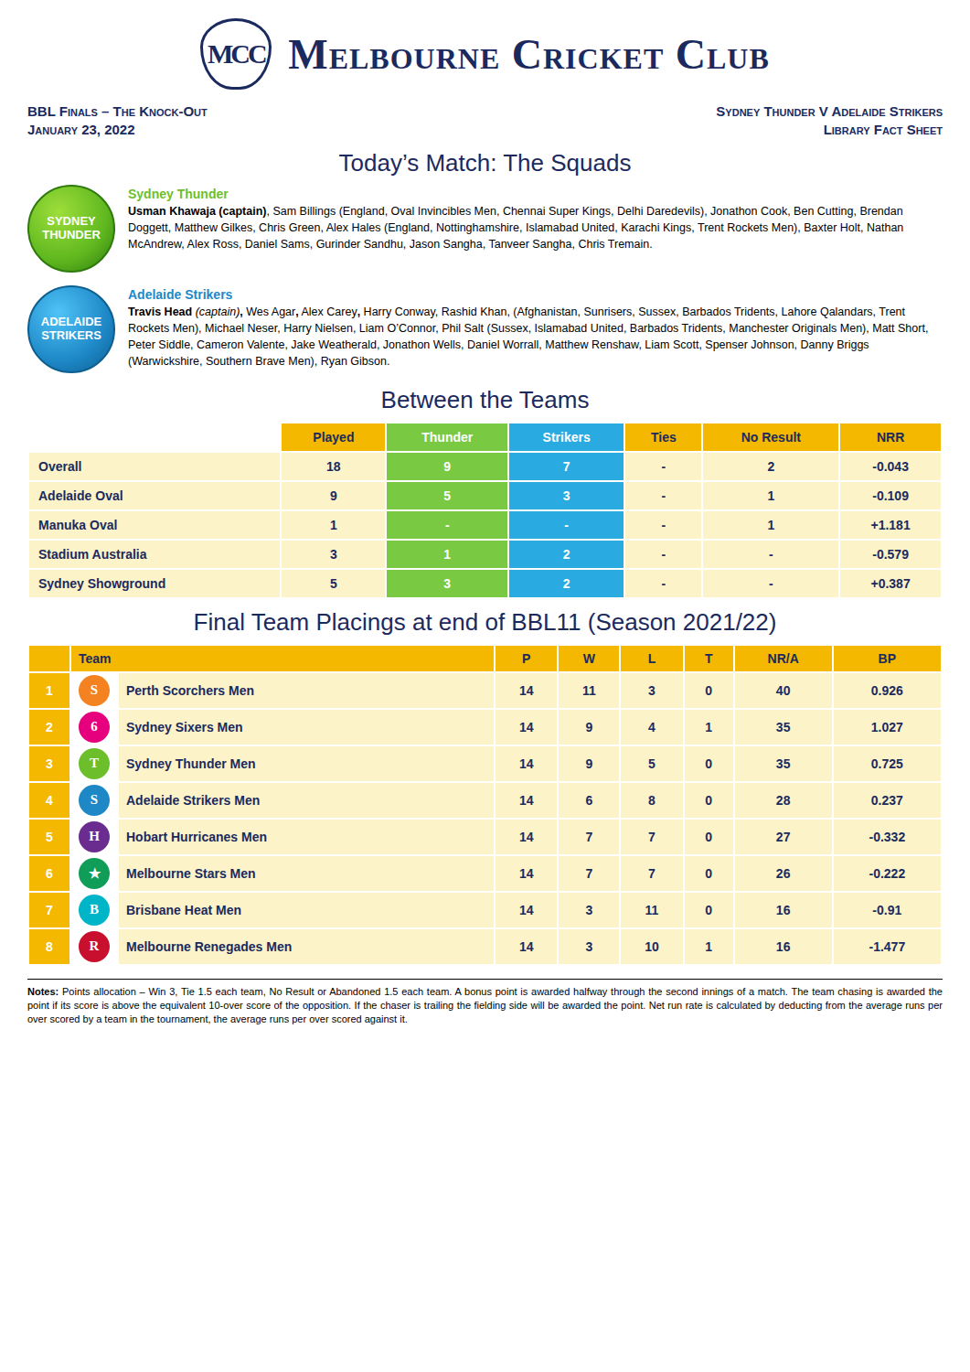MCC
Melbourne Cricket Club
BBL Finals – The Knock-Out
January 23, 2022
Sydney Thunder V Adelaide Strikers
Library Fact Sheet
Today’s Match: The Squads
SYDNEY
THUNDER
Sydney Thunder
Usman Khawaja (captain), Sam Billings (England, Oval Invincibles Men, Chennai Super Kings, Delhi Daredevils), Jonathon Cook, Ben Cutting, Brendan Doggett, Matthew Gilkes, Chris Green, Alex Hales (England, Nottinghamshire, Islamabad United, Karachi Kings, Trent Rockets Men), Baxter Holt, Nathan McAndrew, Alex Ross, Daniel Sams, Gurinder Sandhu, Jason Sangha, Tanveer Sangha, Chris Tremain.
ADELAIDE
STRIKERS
Adelaide Strikers
Travis Head (captain), Wes Agar, Alex Carey, Harry Conway, Rashid Khan, (Afghanistan, Sunrisers, Sussex, Barbados Tridents, Lahore Qalandars, Trent Rockets Men), Michael Neser, Harry Nielsen, Liam O’Connor, Phil Salt (Sussex, Islamabad United, Barbados Tridents, Manchester Originals Men), Matt Short, Peter Siddle, Cameron Valente, Jake Weatherald, Jonathon Wells, Daniel Worrall, Matthew Renshaw, Liam Scott, Spenser Johnson, Danny Briggs (Warwickshire, Southern Brave Men), Ryan Gibson.
Between the Teams
| | Played | Thunder | Strikers | Ties | No Result | NRR |
| --- | --- | --- | --- | --- | --- | --- |
| Overall | 18 | 9 | 7 | - | 2 | -0.043 |
| Adelaide Oval | 9 | 5 | 3 | - | 1 | -0.109 |
| Manuka Oval | 1 | - | - | - | 1 | +1.181 |
| Stadium Australia | 3 | 1 | 2 | - | - | -0.579 |
| Sydney Showground | 5 | 3 | 2 | - | - | +0.387 |
Final Team Placings at end of BBL11 (Season 2021/22)
| | Team | P | W | L | T | NR/A | BP |
| --- | --- | --- | --- | --- | --- | --- | --- |
| 1 | S | Perth Scorchers Men | 14 | 11 | 3 | 0 | 40 | 0.926 |
| 2 | 6 | Sydney Sixers Men | 14 | 9 | 4 | 1 | 35 | 1.027 |
| 3 | T | Sydney Thunder Men | 14 | 9 | 5 | 0 | 35 | 0.725 |
| 4 | S | Adelaide Strikers Men | 14 | 6 | 8 | 0 | 28 | 0.237 |
| 5 | H | Hobart Hurricanes Men | 14 | 7 | 7 | 0 | 27 | -0.332 |
| 6 | ★ | Melbourne Stars Men | 14 | 7 | 7 | 0 | 26 | -0.222 |
| 7 | B | Brisbane Heat Men | 14 | 3 | 11 | 0 | 16 | -0.91 |
| 8 | R | Melbourne Renegades Men | 14 | 3 | 10 | 1 | 16 | -1.477 |
Notes: Points allocation – Win 3, Tie 1.5 each team, No Result or Abandoned 1.5 each team. A bonus point is awarded halfway through the second innings of a match. The team chasing is awarded the point if its score is above the equivalent 10-over score of the opposition. If the chaser is trailing the fielding side will be awarded the point. Net run rate is calculated by deducting from the average runs per over scored by a team in the tournament, the average runs per over scored against it.